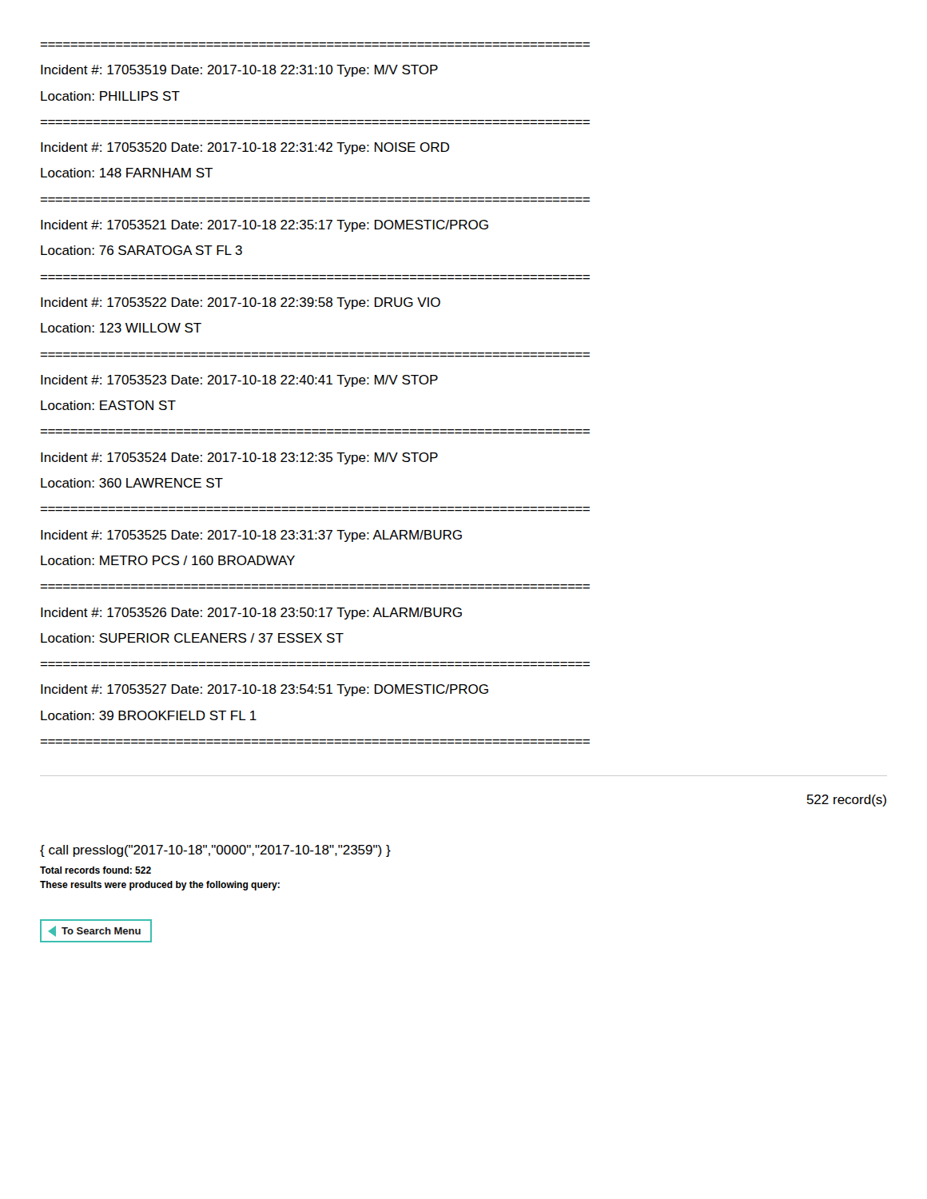=========================================================================
Incident #: 17053519 Date: 2017-10-18 22:31:10 Type: M/V STOP
Location: PHILLIPS ST
=========================================================================
Incident #: 17053520 Date: 2017-10-18 22:31:42 Type: NOISE ORD
Location: 148 FARNHAM ST
=========================================================================
Incident #: 17053521 Date: 2017-10-18 22:35:17 Type: DOMESTIC/PROG
Location: 76 SARATOGA ST FL 3
=========================================================================
Incident #: 17053522 Date: 2017-10-18 22:39:58 Type: DRUG VIO
Location: 123 WILLOW ST
=========================================================================
Incident #: 17053523 Date: 2017-10-18 22:40:41 Type: M/V STOP
Location: EASTON ST
=========================================================================
Incident #: 17053524 Date: 2017-10-18 23:12:35 Type: M/V STOP
Location: 360 LAWRENCE ST
=========================================================================
Incident #: 17053525 Date: 2017-10-18 23:31:37 Type: ALARM/BURG
Location: METRO PCS / 160 BROADWAY
=========================================================================
Incident #: 17053526 Date: 2017-10-18 23:50:17 Type: ALARM/BURG
Location: SUPERIOR CLEANERS / 37 ESSEX ST
=========================================================================
Incident #: 17053527 Date: 2017-10-18 23:54:51 Type: DOMESTIC/PROG
Location: 39 BROOKFIELD ST FL 1
=========================================================================
522 record(s)
{ call presslog("2017-10-18","0000","2017-10-18","2359") }
Total records found: 522
These results were produced by the following query:
To Search Menu